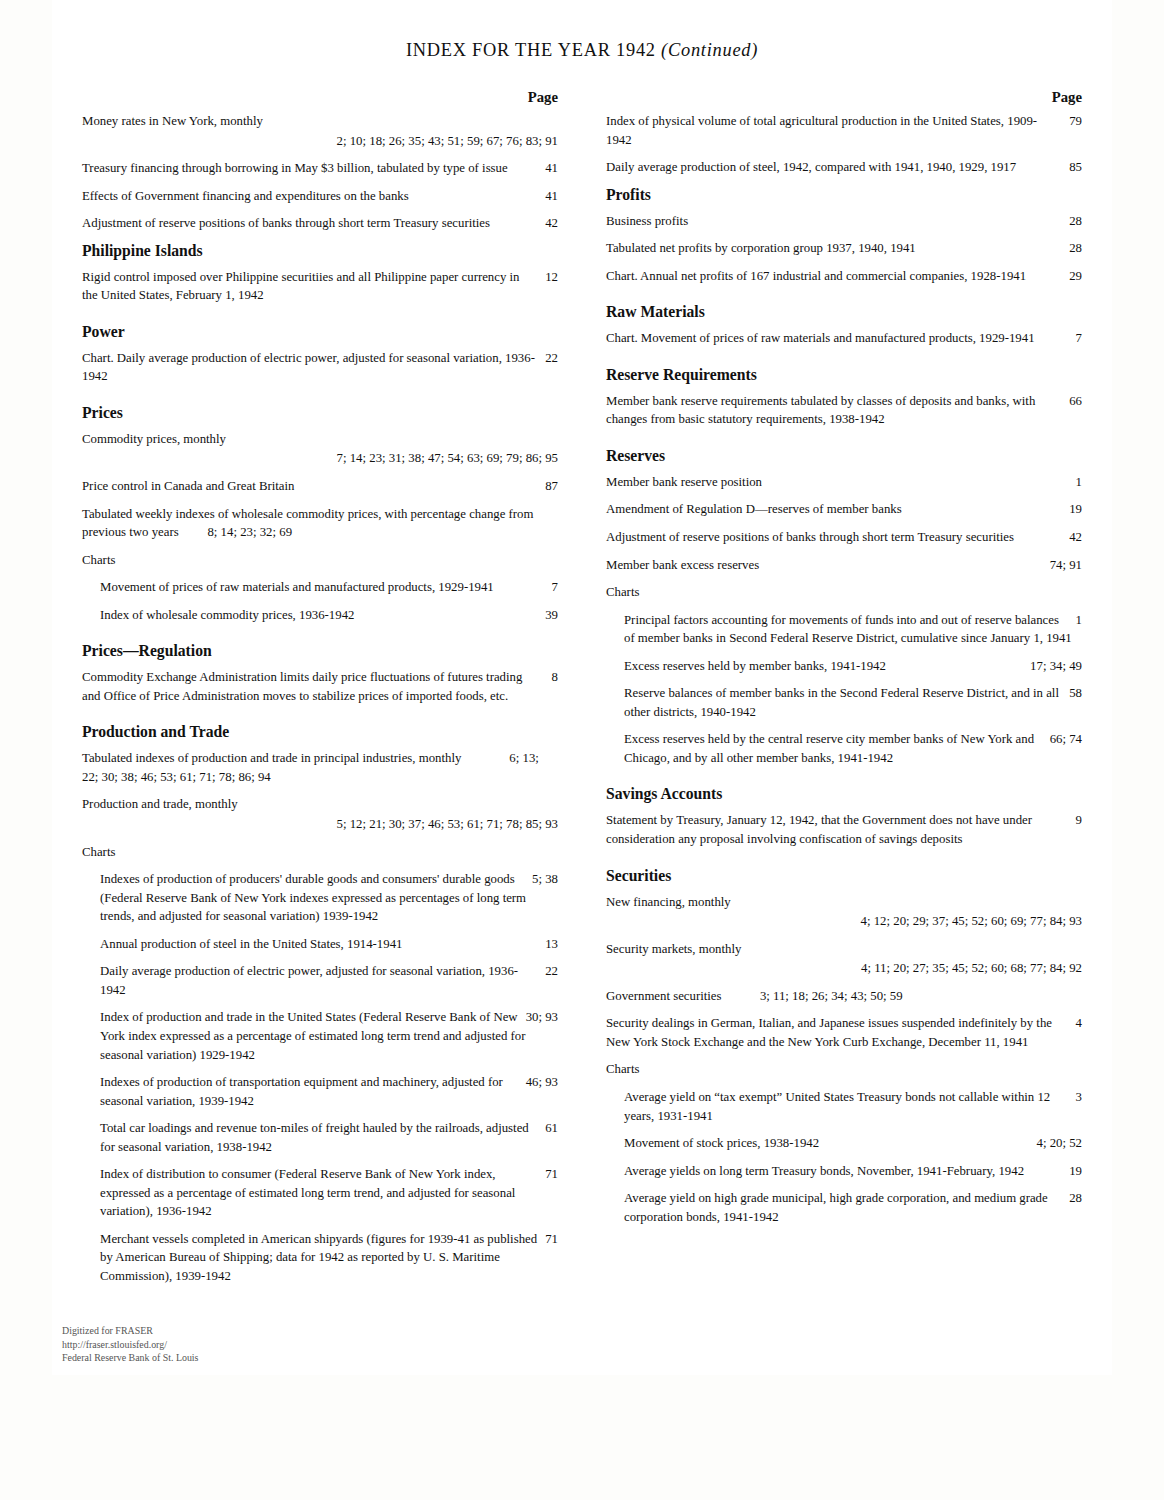INDEX FOR THE YEAR 1942 (Continued)
Page
Money rates in New York, monthly 2; 10; 18; 26; 35; 43; 51; 59; 67; 76; 83; 91
41 Treasury financing through borrowing in May $3 billion, tabulated by type of issue
41 Effects of Government financing and expenditures on the banks
42 Adjustment of reserve positions of banks through short term Treasury securities
Philippine Islands
12 Rigid control imposed over Philippine securitiies and all Philippine paper currency in the United States, February 1, 1942
Power
22 Chart. Daily average production of electric power, adjusted for seasonal variation, 1936-1942
Prices
Commodity prices, monthly 7; 14; 23; 31; 38; 47; 54; 63; 69; 79; 86; 95
87 Price control in Canada and Great Britain
Tabulated weekly indexes of wholesale commodity prices, with percentage change from previous two years 8; 14; 23; 32; 69
Charts
7 Movement of prices of raw materials and manufactured products, 1929-1941
39 Index of wholesale commodity prices, 1936-1942
Prices—Regulation
8 Commodity Exchange Administration limits daily price fluctuations of futures trading and Office of Price Administration moves to stabilize prices of imported foods, etc.
Production and Trade
Tabulated indexes of production and trade in principal industries, monthly 6; 13; 22; 30; 38; 46; 53; 61; 71; 78; 86; 94
Production and trade, monthly 5; 12; 21; 30; 37; 46; 53; 61; 71; 78; 85; 93
Charts
5; 38 Indexes of production of producers' durable goods and consumers' durable goods (Federal Reserve Bank of New York indexes expressed as percentages of long term trends, and adjusted for seasonal variation) 1939-1942
13 Annual production of steel in the United States, 1914-1941
22 Daily average production of electric power, adjusted for seasonal variation, 1936-1942
30; 93 Index of production and trade in the United States (Federal Reserve Bank of New York index expressed as a percentage of estimated long term trend and adjusted for seasonal variation) 1929-1942
46; 93 Indexes of production of transportation equipment and machinery, adjusted for seasonal variation, 1939-1942
61 Total car loadings and revenue ton-miles of freight hauled by the railroads, adjusted for seasonal variation, 1938-1942
71 Index of distribution to consumer (Federal Reserve Bank of New York index, expressed as a percentage of estimated long term trend, and adjusted for seasonal variation), 1936-1942
71 Merchant vessels completed in American shipyards (figures for 1939-41 as published by American Bureau of Shipping; data for 1942 as reported by U. S. Maritime Commission), 1939-1942
Page
79 Index of physical volume of total agricultural production in the United States, 1909-1942
85 Daily average production of steel, 1942, compared with 1941, 1940, 1929, 1917
Profits
28 Business profits
28 Tabulated net profits by corporation group 1937, 1940, 1941
29 Chart. Annual net profits of 167 industrial and commercial companies, 1928-1941
Raw Materials
7 Chart. Movement of prices of raw materials and manufactured products, 1929-1941
Reserve Requirements
66 Member bank reserve requirements tabulated by classes of deposits and banks, with changes from basic statutory requirements, 1938-1942
Reserves
1 Member bank reserve position
19 Amendment of Regulation D—reserves of member banks
42 Adjustment of reserve positions of banks through short term Treasury securities
74; 91 Member bank excess reserves
Charts
1 Principal factors accounting for movements of funds into and out of reserve balances of member banks in Second Federal Reserve District, cumulative since January 1, 1941
17; 34; 49 Excess reserves held by member banks, 1941-1942
58 Reserve balances of member banks in the Second Federal Reserve District, and in all other districts, 1940-1942
66; 74 Excess reserves held by the central reserve city member banks of New York and Chicago, and by all other member banks, 1941-1942
Savings Accounts
9 Statement by Treasury, January 12, 1942, that the Government does not have under consideration any proposal involving confiscation of savings deposits
Securities
New financing, monthly 4; 12; 20; 29; 37; 45; 52; 60; 69; 77; 84; 93
Security markets, monthly 4; 11; 20; 27; 35; 45; 52; 60; 68; 77; 84; 92
Government securities 3; 11; 18; 26; 34; 43; 50; 59
4 Security dealings in German, Italian, and Japanese issues suspended indefinitely by the New York Stock Exchange and the New York Curb Exchange, December 11, 1941
Charts
3 Average yield on “tax exempt” United States Treasury bonds not callable within 12 years, 1931-1941
4; 20; 52 Movement of stock prices, 1938-1942
19 Average yields on long term Treasury bonds, November, 1941-February, 1942
28 Average yield on high grade municipal, high grade corporation, and medium grade corporation bonds, 1941-1942
Digitized for FRASER
http://fraser.stlouisfed.org/
Federal Reserve Bank of St. Louis